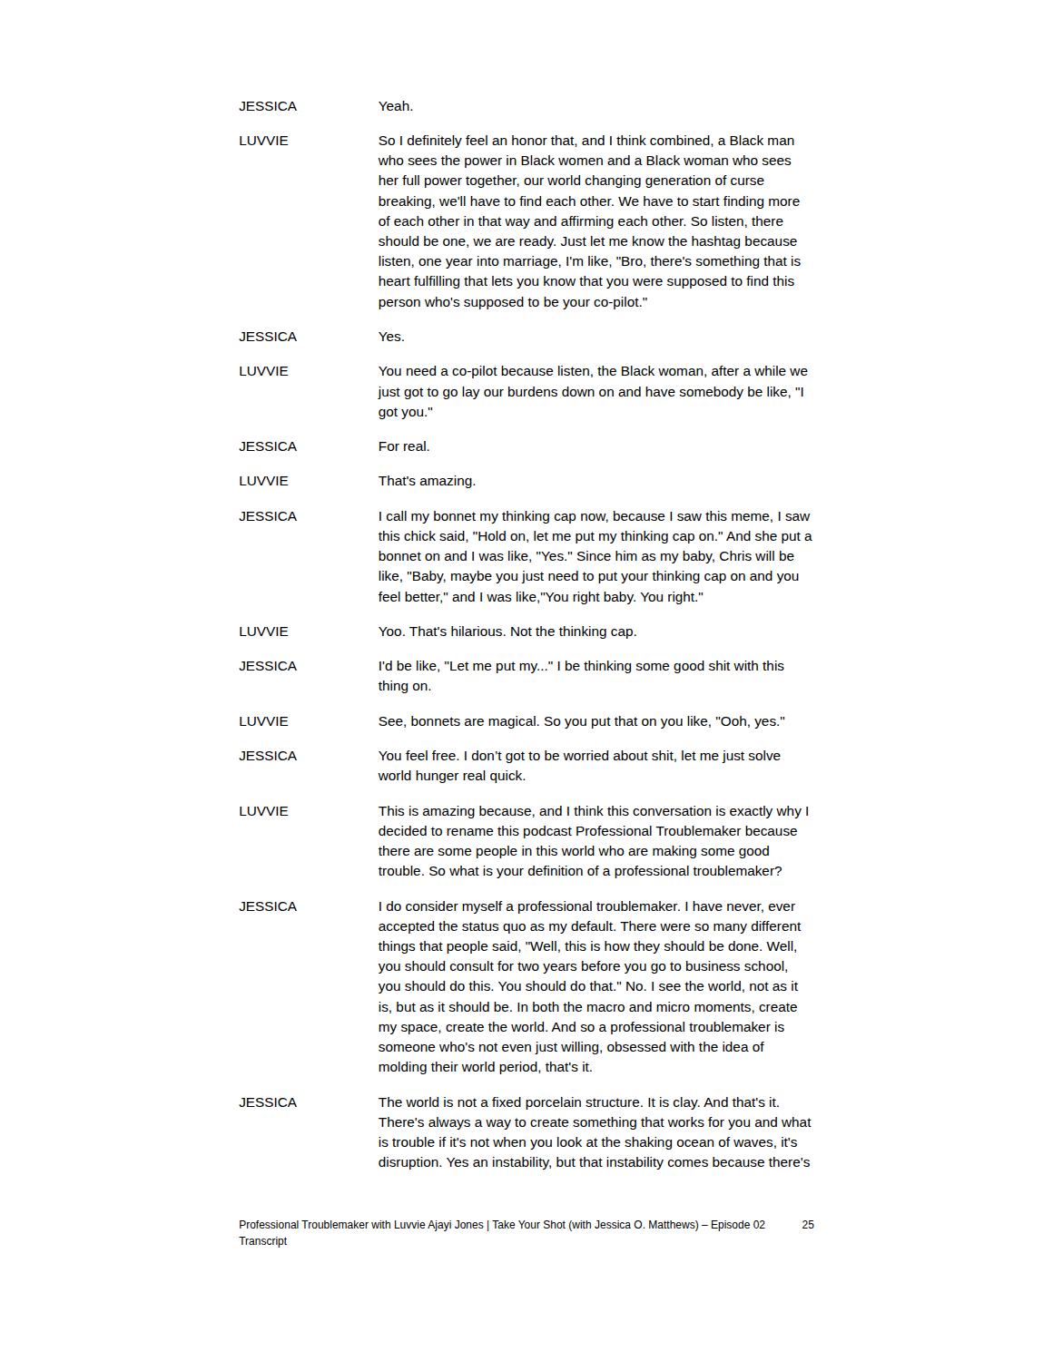| JESSICA | Yeah. |
| LUVVIE | So I definitely feel an honor that, and I think combined, a Black man who sees the power in Black women and a Black woman who sees her full power together, our world changing generation of curse breaking, we'll have to find each other. We have to start finding more of each other in that way and affirming each other. So listen, there should be one, we are ready. Just let me know the hashtag because listen, one year into marriage, I'm like, "Bro, there's something that is heart fulfilling that lets you know that you were supposed to find this person who's supposed to be your co-pilot." |
| JESSICA | Yes. |
| LUVVIE | You need a co-pilot because listen, the Black woman, after a while we just got to go lay our burdens down on and have somebody be like, "I got you." |
| JESSICA | For real. |
| LUVVIE | That's amazing. |
| JESSICA | I call my bonnet my thinking cap now, because I saw this meme, I saw this chick said, "Hold on, let me put my thinking cap on." And she put a bonnet on and I was like, "Yes." Since him as my baby, Chris will be like, "Baby, maybe you just need to put your thinking cap on and you feel better," and I was like,"You right baby. You right." |
| LUVVIE | Yoo. That's hilarious. Not the thinking cap. |
| JESSICA | I'd be like, "Let me put my..." I be thinking some good shit with this thing on. |
| LUVVIE | See, bonnets are magical. So you put that on you like, "Ooh, yes." |
| JESSICA | You feel free. I don’t got to be worried about shit, let me just solve world hunger real quick. |
| LUVVIE | This is amazing because, and I think this conversation is exactly why I decided to rename this podcast Professional Troublemaker because there are some people in this world who are making some good trouble. So what is your definition of a professional troublemaker? |
| JESSICA | I do consider myself a professional troublemaker. I have never, ever accepted the status quo as my default. There were so many different things that people said, "Well, this is how they should be done. Well, you should consult for two years before you go to business school, you should do this. You should do that." No. I see the world, not as it is, but as it should be. In both the macro and micro moments, create my space, create the world. And so a professional troublemaker is someone who's not even just willing, obsessed with the idea of molding their world period, that's it. |
| JESSICA | The world is not a fixed porcelain structure. It is clay. And that's it. There's always a way to create something that works for you and what is trouble if it's not when you look at the shaking ocean of waves, it's disruption. Yes an instability, but that instability comes because there's |
Professional Troublemaker with Luvvie Ajayi Jones | Take Your Shot (with Jessica O. Matthews) – Episode 02 Transcript 25